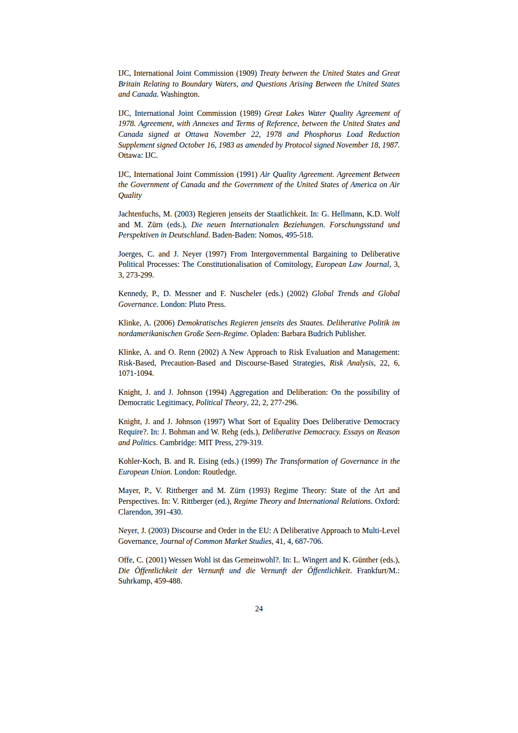IJC, International Joint Commission (1909) Treaty between the United States and Great Britain Relating to Boundary Waters, and Questions Arising Between the United States and Canada. Washington.
IJC, International Joint Commission (1989) Great Lakes Water Quality Agreement of 1978. Agreement, with Annexes and Terms of Reference, between the United States and Canada signed at Ottawa November 22, 1978 and Phosphorus Load Reduction Supplement signed October 16, 1983 as amended by Protocol signed November 18, 1987. Ottawa: IJC.
IJC, International Joint Commission (1991) Air Quality Agreement. Agreement Between the Government of Canada and the Government of the United States of America on Air Quality
Jachtenfuchs, M. (2003) Regieren jenseits der Staatlichkeit. In: G. Hellmann, K.D. Wolf and M. Zürn (eds.), Die neuen Internationalen Beziehungen. Forschungsstand und Perspektiven in Deutschland. Baden-Baden: Nomos, 495-518.
Joerges, C. and J. Neyer (1997) From Intergovernmental Bargaining to Deliberative Political Processes: The Constitutionalisation of Comitology, European Law Journal, 3, 3, 273-299.
Kennedy, P., D. Messner and F. Nuscheler (eds.) (2002) Global Trends and Global Governance. London: Pluto Press.
Klinke, A. (2006) Demokratisches Regieren jenseits des Staates. Deliberative Politik im nordamerikanischen Große Seen-Regime. Opladen: Barbara Budrich Publisher.
Klinke, A. and O. Renn (2002) A New Approach to Risk Evaluation and Management: Risk-Based, Precaution-Based and Discourse-Based Strategies, Risk Analysis, 22, 6, 1071-1094.
Knight, J. and J. Johnson (1994) Aggregation and Deliberation: On the possibility of Democratic Legitimacy, Political Theory, 22, 2, 277-296.
Knight, J. and J. Johnson (1997) What Sort of Equality Does Deliberative Democracy Require?. In: J. Bohman and W. Rehg (eds.), Deliberative Democracy. Essays on Reason and Politics. Cambridge: MIT Press, 279-319.
Kohler-Koch, B. and R. Eising (eds.) (1999) The Transformation of Governance in the European Union. London: Routledge.
Mayer, P., V. Rittberger and M. Zürn (1993) Regime Theory: State of the Art and Perspectives. In: V. Rittberger (ed.), Regime Theory and International Relations. Oxford: Clarendon, 391-430.
Neyer, J. (2003) Discourse and Order in the EU: A Deliberative Approach to Multi-Level Governance, Journal of Common Market Studies, 41, 4, 687-706.
Offe, C. (2001) Wessen Wohl ist das Gemeinwohl?. In: L. Wingert and K. Günther (eds.), Die Öffentlichkeit der Vernunft und die Vernunft der Öffentlichkeit. Frankfurt/M.: Suhrkamp, 459-488.
24